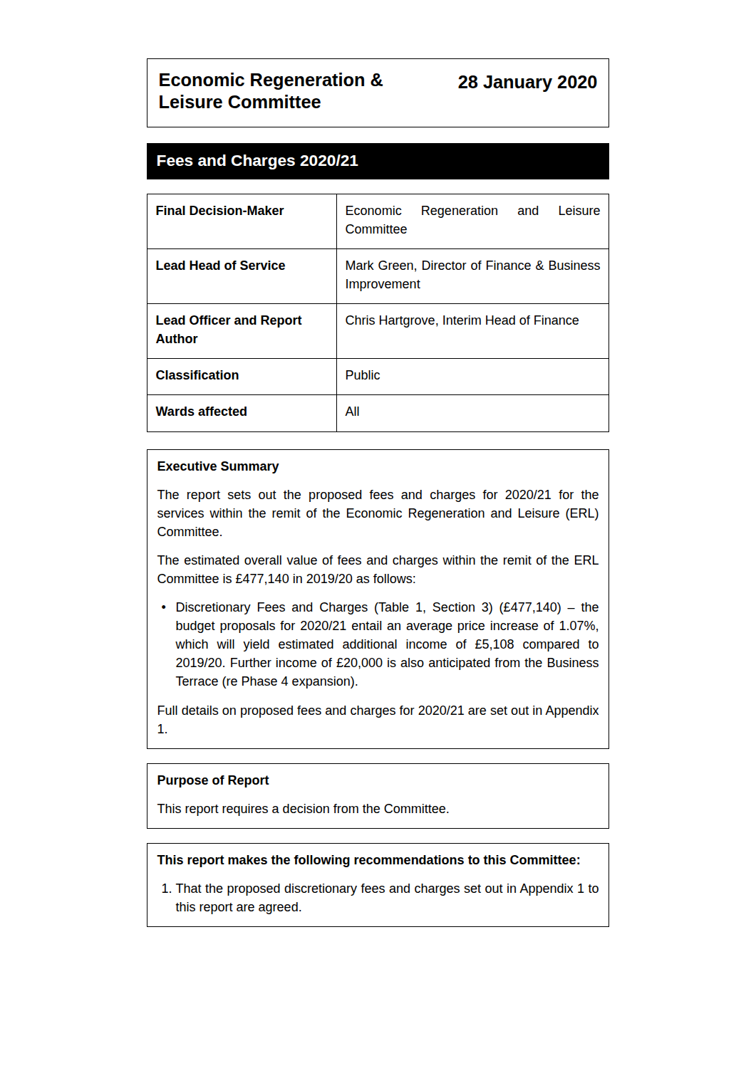| Economic Regeneration & Leisure Committee | 28 January 2020 |
Fees and Charges 2020/21
| Final Decision-Maker | Economic Regeneration and Leisure Committee |
| Lead Head of Service | Mark Green, Director of Finance & Business Improvement |
| Lead Officer and Report Author | Chris Hartgrove, Interim Head of Finance |
| Classification | Public |
| Wards affected | All |
Executive Summary
The report sets out the proposed fees and charges for 2020/21 for the services within the remit of the Economic Regeneration and Leisure (ERL) Committee.
The estimated overall value of fees and charges within the remit of the ERL Committee is £477,140 in 2019/20 as follows:
Discretionary Fees and Charges (Table 1, Section 3) (£477,140) – the budget proposals for 2020/21 entail an average price increase of 1.07%, which will yield estimated additional income of £5,108 compared to 2019/20. Further income of £20,000 is also anticipated from the Business Terrace (re Phase 4 expansion).
Full details on proposed fees and charges for 2020/21 are set out in Appendix 1.
Purpose of Report
This report requires a decision from the Committee.
This report makes the following recommendations to this Committee:
That the proposed discretionary fees and charges set out in Appendix 1 to this report are agreed.